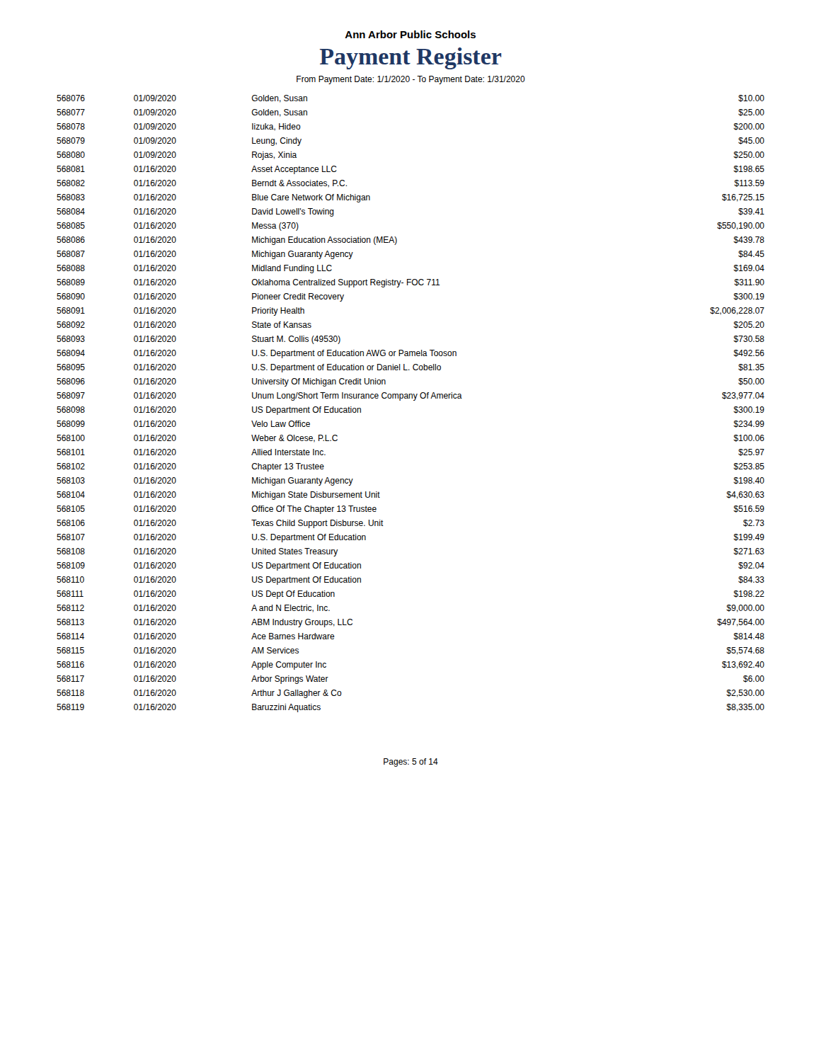Ann Arbor Public Schools
Payment Register
From Payment Date: 1/1/2020 - To Payment Date: 1/31/2020
| 568076 | 01/09/2020 | Golden, Susan | $10.00 |
| 568077 | 01/09/2020 | Golden, Susan | $25.00 |
| 568078 | 01/09/2020 | Iizuka, Hideo | $200.00 |
| 568079 | 01/09/2020 | Leung, Cindy | $45.00 |
| 568080 | 01/09/2020 | Rojas, Xinia | $250.00 |
| 568081 | 01/16/2020 | Asset Acceptance LLC | $198.65 |
| 568082 | 01/16/2020 | Berndt & Associates, P.C. | $113.59 |
| 568083 | 01/16/2020 | Blue Care Network Of Michigan | $16,725.15 |
| 568084 | 01/16/2020 | David Lowell's Towing | $39.41 |
| 568085 | 01/16/2020 | Messa (370) | $550,190.00 |
| 568086 | 01/16/2020 | Michigan Education Association (MEA) | $439.78 |
| 568087 | 01/16/2020 | Michigan Guaranty Agency | $84.45 |
| 568088 | 01/16/2020 | Midland Funding LLC | $169.04 |
| 568089 | 01/16/2020 | Oklahoma Centralized Support Registry- FOC 711 | $311.90 |
| 568090 | 01/16/2020 | Pioneer Credit Recovery | $300.19 |
| 568091 | 01/16/2020 | Priority Health | $2,006,228.07 |
| 568092 | 01/16/2020 | State of Kansas | $205.20 |
| 568093 | 01/16/2020 | Stuart M. Collis (49530) | $730.58 |
| 568094 | 01/16/2020 | U.S. Department of Education AWG or Pamela Tooson | $492.56 |
| 568095 | 01/16/2020 | U.S. Department of Education or Daniel L. Cobello | $81.35 |
| 568096 | 01/16/2020 | University Of Michigan Credit Union | $50.00 |
| 568097 | 01/16/2020 | Unum Long/Short Term Insurance Company Of America | $23,977.04 |
| 568098 | 01/16/2020 | US Department Of Education | $300.19 |
| 568099 | 01/16/2020 | Velo Law Office | $234.99 |
| 568100 | 01/16/2020 | Weber & Olcese, P.L.C | $100.06 |
| 568101 | 01/16/2020 | Allied Interstate Inc. | $25.97 |
| 568102 | 01/16/2020 | Chapter 13 Trustee | $253.85 |
| 568103 | 01/16/2020 | Michigan Guaranty Agency | $198.40 |
| 568104 | 01/16/2020 | Michigan State Disbursement Unit | $4,630.63 |
| 568105 | 01/16/2020 | Office Of The Chapter 13 Trustee | $516.59 |
| 568106 | 01/16/2020 | Texas Child Support Disburse. Unit | $2.73 |
| 568107 | 01/16/2020 | U.S. Department Of Education | $199.49 |
| 568108 | 01/16/2020 | United States Treasury | $271.63 |
| 568109 | 01/16/2020 | US Department Of Education | $92.04 |
| 568110 | 01/16/2020 | US Department Of Education | $84.33 |
| 568111 | 01/16/2020 | US Dept Of Education | $198.22 |
| 568112 | 01/16/2020 | A and N Electric, Inc. | $9,000.00 |
| 568113 | 01/16/2020 | ABM Industry Groups, LLC | $497,564.00 |
| 568114 | 01/16/2020 | Ace Barnes Hardware | $814.48 |
| 568115 | 01/16/2020 | AM Services | $5,574.68 |
| 568116 | 01/16/2020 | Apple Computer Inc | $13,692.40 |
| 568117 | 01/16/2020 | Arbor Springs Water | $6.00 |
| 568118 | 01/16/2020 | Arthur J Gallagher & Co | $2,530.00 |
| 568119 | 01/16/2020 | Baruzzini Aquatics | $8,335.00 |
Pages: 5 of 14